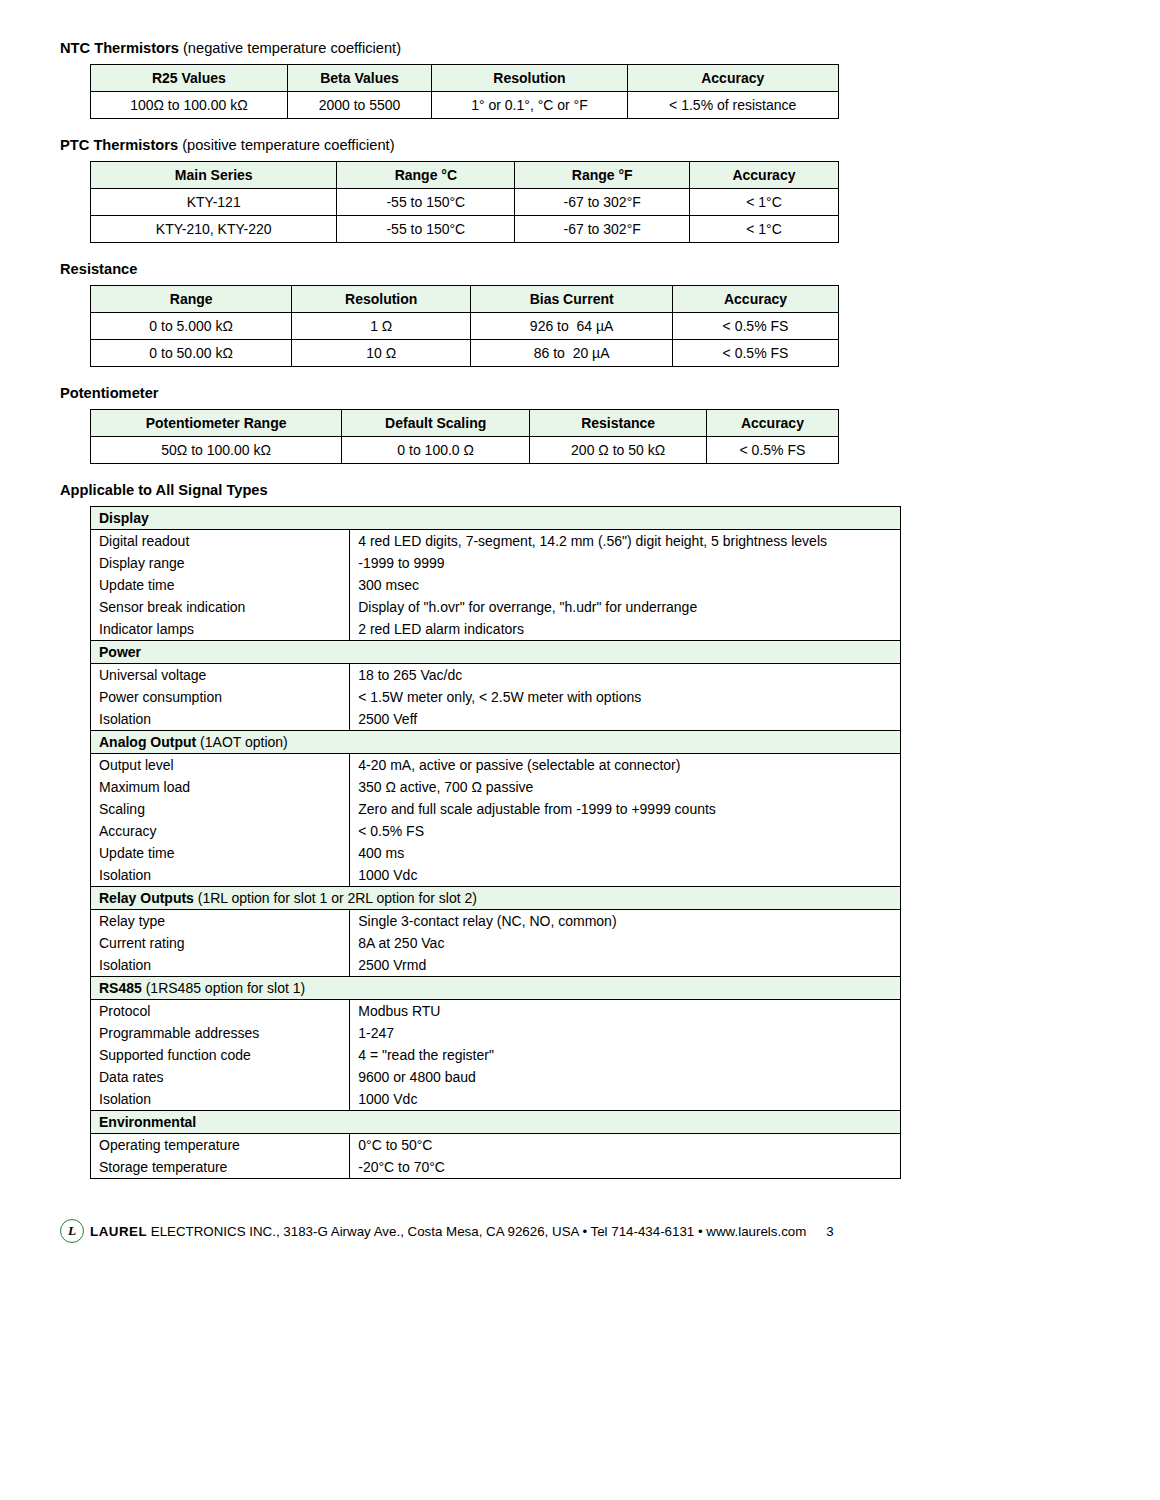NTC Thermistors (negative temperature coefficient)
| R25 Values | Beta Values | Resolution | Accuracy |
| --- | --- | --- | --- |
| 100Ω to 100.00 kΩ | 2000 to 5500 | 1° or 0.1°, °C or °F | < 1.5% of resistance |
PTC Thermistors (positive temperature coefficient)
| Main Series | Range °C | Range °F | Accuracy |
| --- | --- | --- | --- |
| KTY-121 | -55 to 150°C | -67 to 302°F | < 1°C |
| KTY-210, KTY-220 | -55 to 150°C | -67 to 302°F | < 1°C |
Resistance
| Range | Resolution | Bias Current | Accuracy |
| --- | --- | --- | --- |
| 0 to 5.000 kΩ | 1 Ω | 926 to 64 µA | < 0.5% FS |
| 0 to 50.00 kΩ | 10 Ω | 86 to 20 µA | < 0.5% FS |
Potentiometer
| Potentiometer Range | Default Scaling | Resistance | Accuracy |
| --- | --- | --- | --- |
| 50Ω to 100.00 kΩ | 0 to 100.0 Ω | 200 Ω to 50 kΩ | < 0.5% FS |
Applicable to All Signal Types
| Display |
| Digital readout | 4 red LED digits, 7-segment, 14.2 mm (.56") digit height, 5 brightness levels |
| Display range | -1999 to 9999 |
| Update time | 300 msec |
| Sensor break indication | Display of "h.ovr" for overrange, "h.udr" for underrange |
| Indicator lamps | 2 red LED alarm indicators |
| Power |
| Universal voltage | 18 to 265 Vac/dc |
| Power consumption | < 1.5W meter only, < 2.5W meter with options |
| Isolation | 2500 Veff |
| Analog Output (1AOT option) |
| Output level | 4-20 mA, active or passive (selectable at connector) |
| Maximum load | 350 Ω active, 700 Ω passive |
| Scaling | Zero and full scale adjustable from -1999 to +9999 counts |
| Accuracy | < 0.5% FS |
| Update time | 400 ms |
| Isolation | 1000 Vdc |
| Relay Outputs (1RL option for slot 1 or 2RL option for slot 2) |
| Relay type | Single 3-contact relay (NC, NO, common) |
| Current rating | 8A at 250 Vac |
| Isolation | 2500 Vrmd |
| RS485 (1RS485 option for slot 1) |
| Protocol | Modbus RTU |
| Programmable addresses | 1-247 |
| Supported function code | 4 = "read the register" |
| Data rates | 9600 or 4800 baud |
| Isolation | 1000 Vdc |
| Environmental |
| Operating temperature | 0°C to 50°C |
| Storage temperature | -20°C to 70°C |
L LAUREL ELECTRONICS INC., 3183-G Airway Ave., Costa Mesa, CA 92626, USA • Tel 714-434-6131 • www.laurels.com 3